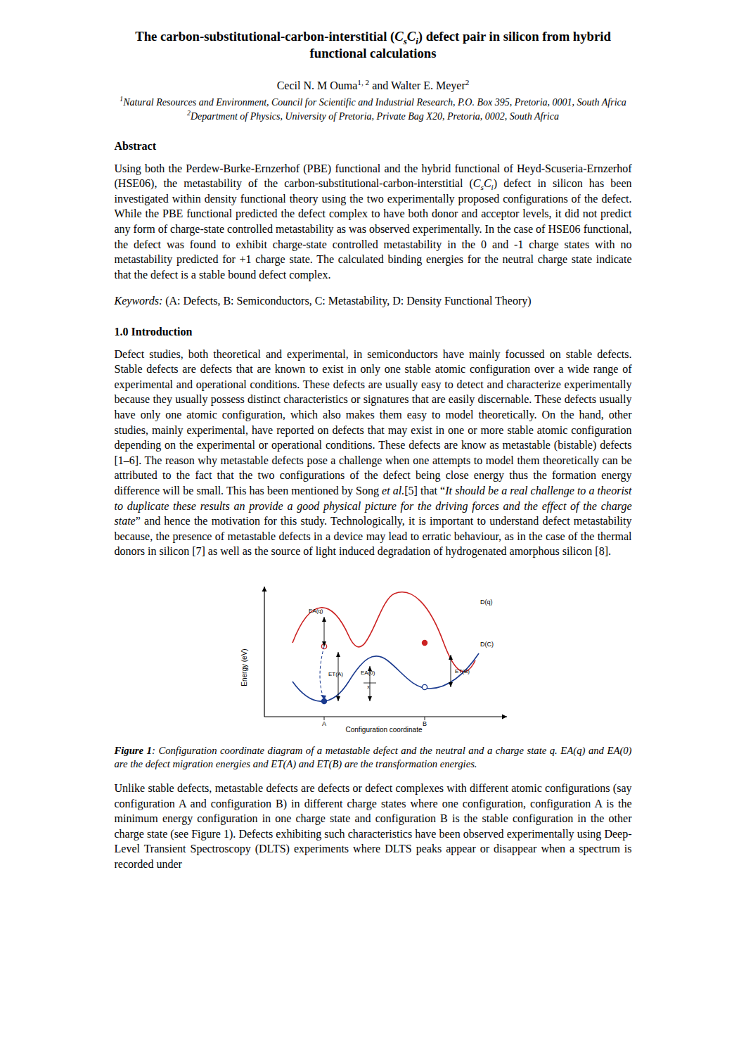The carbon-substitutional-carbon-interstitial (CsCi) defect pair in silicon from hybrid functional calculations
Cecil N. M Ouma1, 2 and Walter E. Meyer2
1Natural Resources and Environment, Council for Scientific and Industrial Research, P.O. Box 395, Pretoria, 0001, South Africa
2Department of Physics, University of Pretoria, Private Bag X20, Pretoria, 0002, South Africa
Abstract
Using both the Perdew-Burke-Ernzerhof (PBE) functional and the hybrid functional of Heyd-Scuseria-Ernzerhof (HSE06), the metastability of the carbon-substitutional-carbon-interstitial (CsCi) defect in silicon has been investigated within density functional theory using the two experimentally proposed configurations of the defect. While the PBE functional predicted the defect complex to have both donor and acceptor levels, it did not predict any form of charge-state controlled metastability as was observed experimentally. In the case of HSE06 functional, the defect was found to exhibit charge-state controlled metastability in the 0 and -1 charge states with no metastability predicted for +1 charge state. The calculated binding energies for the neutral charge state indicate that the defect is a stable bound defect complex.
Keywords: (A: Defects, B: Semiconductors, C: Metastability, D: Density Functional Theory)
1.0 Introduction
Defect studies, both theoretical and experimental, in semiconductors have mainly focussed on stable defects. Stable defects are defects that are known to exist in only one stable atomic configuration over a wide range of experimental and operational conditions. These defects are usually easy to detect and characterize experimentally because they usually possess distinct characteristics or signatures that are easily discernable. These defects usually have only one atomic configuration, which also makes them easy to model theoretically. On the hand, other studies, mainly experimental, have reported on defects that may exist in one or more stable atomic configuration depending on the experimental or operational conditions. These defects are know as metastable (bistable) defects [1–6]. The reason why metastable defects pose a challenge when one attempts to model them theoretically can be attributed to the fact that the two configurations of the defect being close energy thus the formation energy difference will be small. This has been mentioned by Song et al.[5] that “It should be a real challenge to a theorist to duplicate these results an provide a good physical picture for the driving forces and the effect of the charge state” and hence the motivation for this study. Technologically, it is important to understand defect metastability because, the presence of metastable defects in a device may lead to erratic behaviour, as in the case of the thermal donors in silicon [7] as well as the source of light induced degradation of hydrogenated amorphous silicon [8].
Energy (eV) Configuration coordinate D(q) D(C) EA(q) ET(A) EA(0) x ET(B) A B
Figure 1: Configuration coordinate diagram of a metastable defect and the neutral and a charge state q. EA(q) and EA(0) are the defect migration energies and ET(A) and ET(B) are the transformation energies.
Unlike stable defects, metastable defects are defects or defect complexes with different atomic configurations (say configuration A and configuration B) in different charge states where one configuration, configuration A is the minimum energy configuration in one charge state and configuration B is the stable configuration in the other charge state (see Figure 1). Defects exhibiting such characteristics have been observed experimentally using Deep-Level Transient Spectroscopy (DLTS) experiments where DLTS peaks appear or disappear when a spectrum is recorded under